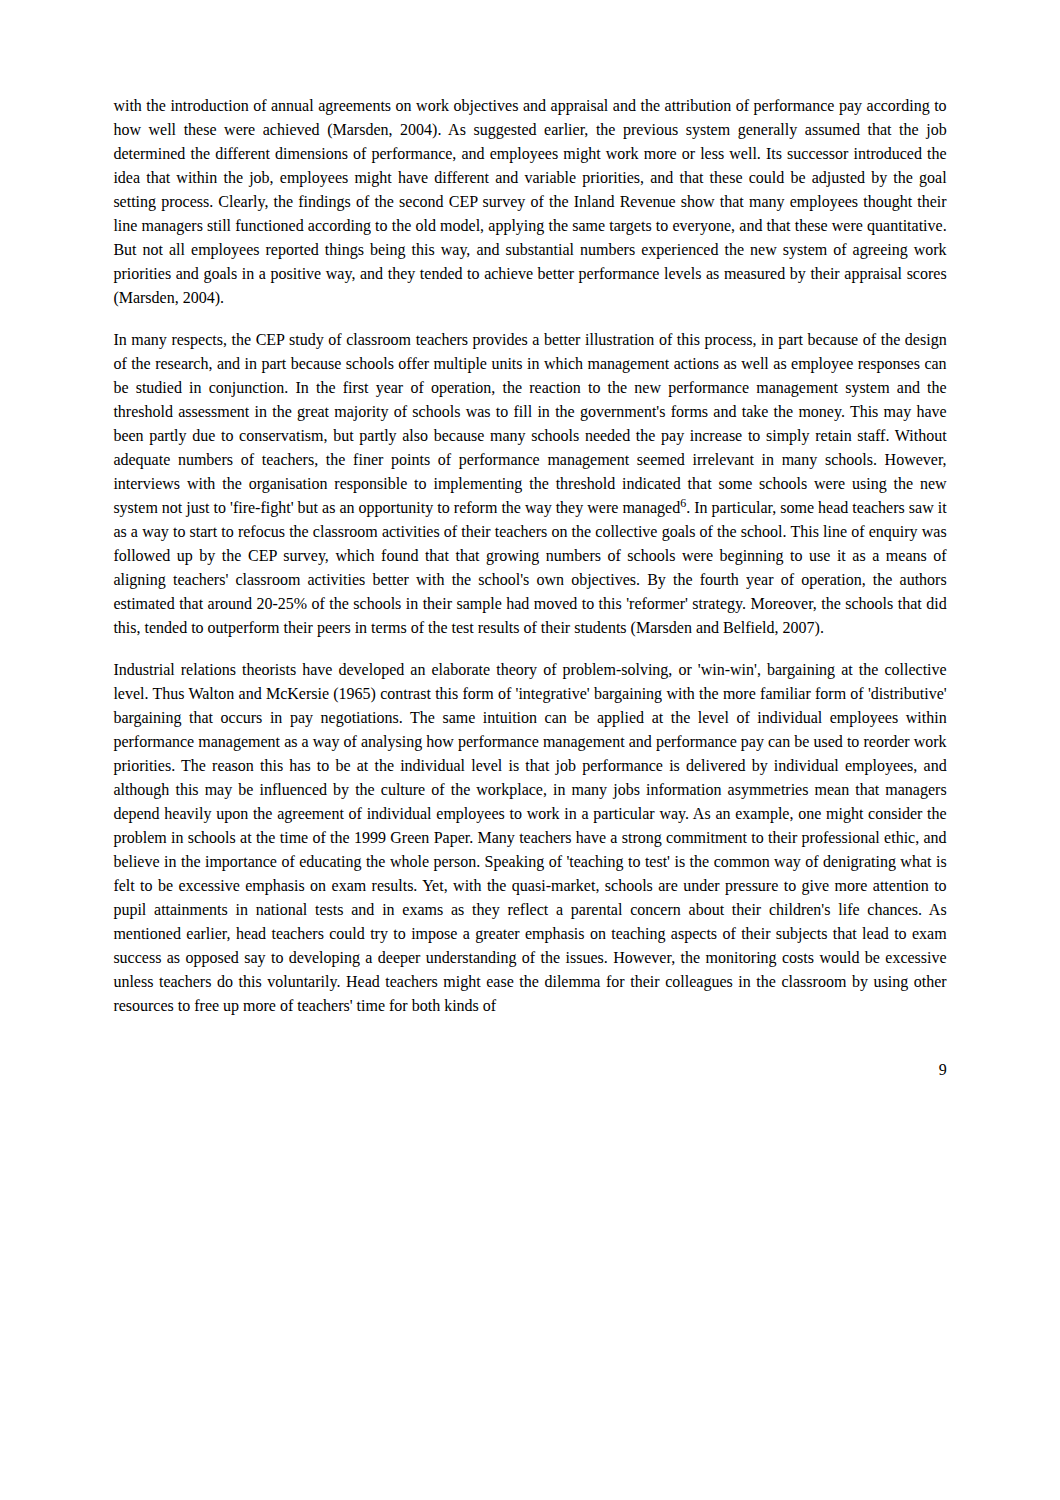with the introduction of annual agreements on work objectives and appraisal and the attribution of performance pay according to how well these were achieved (Marsden, 2004). As suggested earlier, the previous system generally assumed that the job determined the different dimensions of performance, and employees might work more or less well. Its successor introduced the idea that within the job, employees might have different and variable priorities, and that these could be adjusted by the goal setting process. Clearly, the findings of the second CEP survey of the Inland Revenue show that many employees thought their line managers still functioned according to the old model, applying the same targets to everyone, and that these were quantitative. But not all employees reported things being this way, and substantial numbers experienced the new system of agreeing work priorities and goals in a positive way, and they tended to achieve better performance levels as measured by their appraisal scores (Marsden, 2004).
In many respects, the CEP study of classroom teachers provides a better illustration of this process, in part because of the design of the research, and in part because schools offer multiple units in which management actions as well as employee responses can be studied in conjunction. In the first year of operation, the reaction to the new performance management system and the threshold assessment in the great majority of schools was to fill in the government's forms and take the money. This may have been partly due to conservatism, but partly also because many schools needed the pay increase to simply retain staff. Without adequate numbers of teachers, the finer points of performance management seemed irrelevant in many schools. However, interviews with the organisation responsible to implementing the threshold indicated that some schools were using the new system not just to 'fire-fight' but as an opportunity to reform the way they were managed6. In particular, some head teachers saw it as a way to start to refocus the classroom activities of their teachers on the collective goals of the school. This line of enquiry was followed up by the CEP survey, which found that that growing numbers of schools were beginning to use it as a means of aligning teachers' classroom activities better with the school's own objectives. By the fourth year of operation, the authors estimated that around 20-25% of the schools in their sample had moved to this 'reformer' strategy. Moreover, the schools that did this, tended to outperform their peers in terms of the test results of their students (Marsden and Belfield, 2007).
Industrial relations theorists have developed an elaborate theory of problem-solving, or 'win-win', bargaining at the collective level. Thus Walton and McKersie (1965) contrast this form of 'integrative' bargaining with the more familiar form of 'distributive' bargaining that occurs in pay negotiations. The same intuition can be applied at the level of individual employees within performance management as a way of analysing how performance management and performance pay can be used to reorder work priorities. The reason this has to be at the individual level is that job performance is delivered by individual employees, and although this may be influenced by the culture of the workplace, in many jobs information asymmetries mean that managers depend heavily upon the agreement of individual employees to work in a particular way. As an example, one might consider the problem in schools at the time of the 1999 Green Paper. Many teachers have a strong commitment to their professional ethic, and believe in the importance of educating the whole person. Speaking of 'teaching to test' is the common way of denigrating what is felt to be excessive emphasis on exam results. Yet, with the quasi-market, schools are under pressure to give more attention to pupil attainments in national tests and in exams as they reflect a parental concern about their children's life chances. As mentioned earlier, head teachers could try to impose a greater emphasis on teaching aspects of their subjects that lead to exam success as opposed say to developing a deeper understanding of the issues. However, the monitoring costs would be excessive unless teachers do this voluntarily. Head teachers might ease the dilemma for their colleagues in the classroom by using other resources to free up more of teachers' time for both kinds of
9